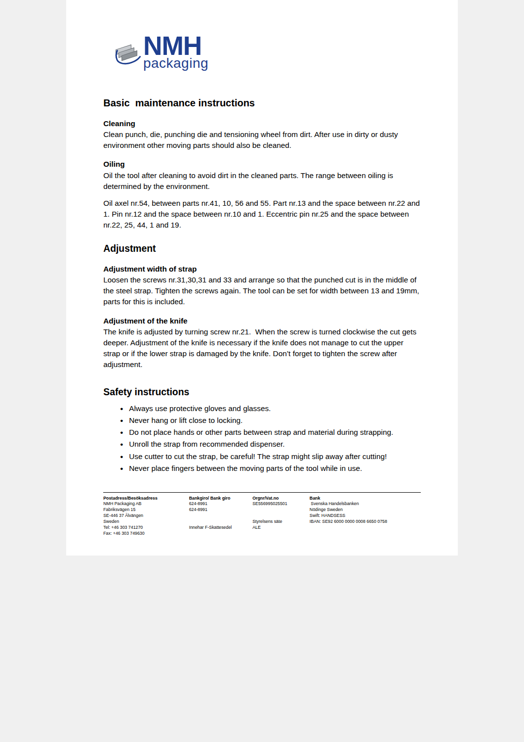NMH packaging
Basic maintenance instructions
Cleaning
Clean punch, die, punching die and tensioning wheel from dirt. After use in dirty or dusty environment other moving parts should also be cleaned.
Oiling
Oil the tool after cleaning to avoid dirt in the cleaned parts. The range between oiling is determined by the environment.
Oil axel nr.54, between parts nr.41, 10, 56 and 55. Part nr.13 and the space between nr.22 and 1. Pin nr.12 and the space between nr.10 and 1. Eccentric pin nr.25 and the space between nr.22, 25, 44, 1 and 19.
Adjustment
Adjustment width of strap
Loosen the screws nr.31,30,31 and 33 and arrange so that the punched cut is in the middle of the steel strap. Tighten the screws again. The tool can be set for width between 13 and 19mm, parts for this is included.
Adjustment of the knife
The knife is adjusted by turning screw nr.21. When the screw is turned clockwise the cut gets deeper. Adjustment of the knife is necessary if the knife does not manage to cut the upper strap or if the lower strap is damaged by the knife. Don’t forget to tighten the screw after adjustment.
Safety instructions
Always use protective gloves and glasses.
Never hang or lift close to locking.
Do not place hands or other parts between strap and material during strapping.
Unroll the strap from recommended dispenser.
Use cutter to cut the strap, be careful! The strap might slip away after cutting!
Never place fingers between the moving parts of the tool while in use.
| Postadress/Besöksadress | Bankgiro/ Bank giro | Orgnr/Vat.no | Bank |
| NMH Packaging AB | 624-8991 | SE556995025501 | Svenska Handelsbanken |
| Fabriksvägen 15 | 624-8991 | | Nödinge Sweden |
| SE-446 37 Älvängen | | | Swift: HANDSESS |
| Sweden | | Styrelsens säte | IBAN: SE92 6000 0000 0008 6650 0758 |
| Tel: +46 303 741270 | Innehar F-Skattesedel | ALE | |
| Fax: +46 303 749630 | | | |